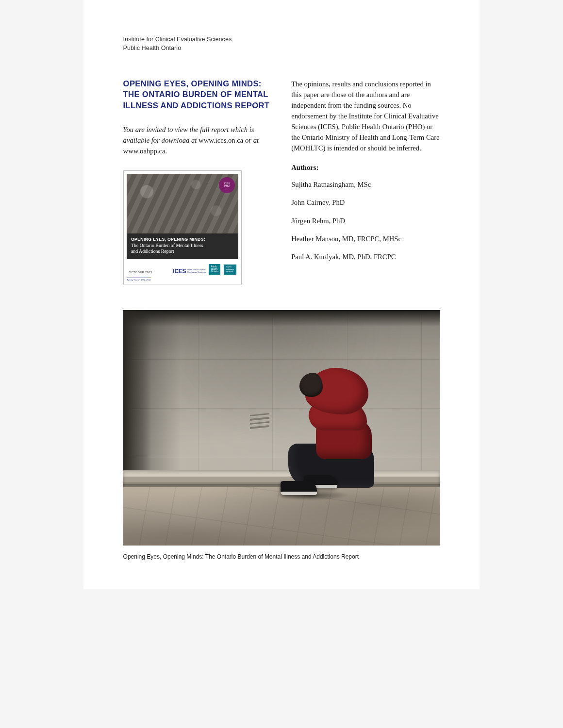Institute for Clinical Evaluative Sciences
Public Health Ontario
Opening Eyes, Opening Minds:
The Ontario Burden of Mental
Illness and Addictions Report
You are invited to view the full report which is available for download at www.ices.on.ca or at www.oahpp.ca.
ICES
PHO
OPENING EYES, OPENING MINDS:
The Ontario Burden of Mental Illness
and Addictions Report
OCTOBER 2015
ICES Institute for Clinical
Evaluative Sciences
Public
Health
Ontario
Santé
publique
Ontario
Twenty Years • 1992–2012
The opinions, results and conclusions reported in this paper are those of the authors and are independent from the funding sources. No endorsement by the Institute for Clinical Evaluative Sciences (ICES), Public Health Ontario (PHO) or the Ontario Ministry of Health and Long-Term Care (MOHLTC) is intended or should be inferred.
Authors:
Sujitha Ratnasingham, MSc
John Cairney, PhD
Jürgen Rehm, PhD
Heather Manson, MD, FRCPC, MHSc
Paul A. Kurdyak, MD, PhD, FRCPC
Opening Eyes, Opening Minds: The Ontario Burden of Mental Illness and Addictions Report